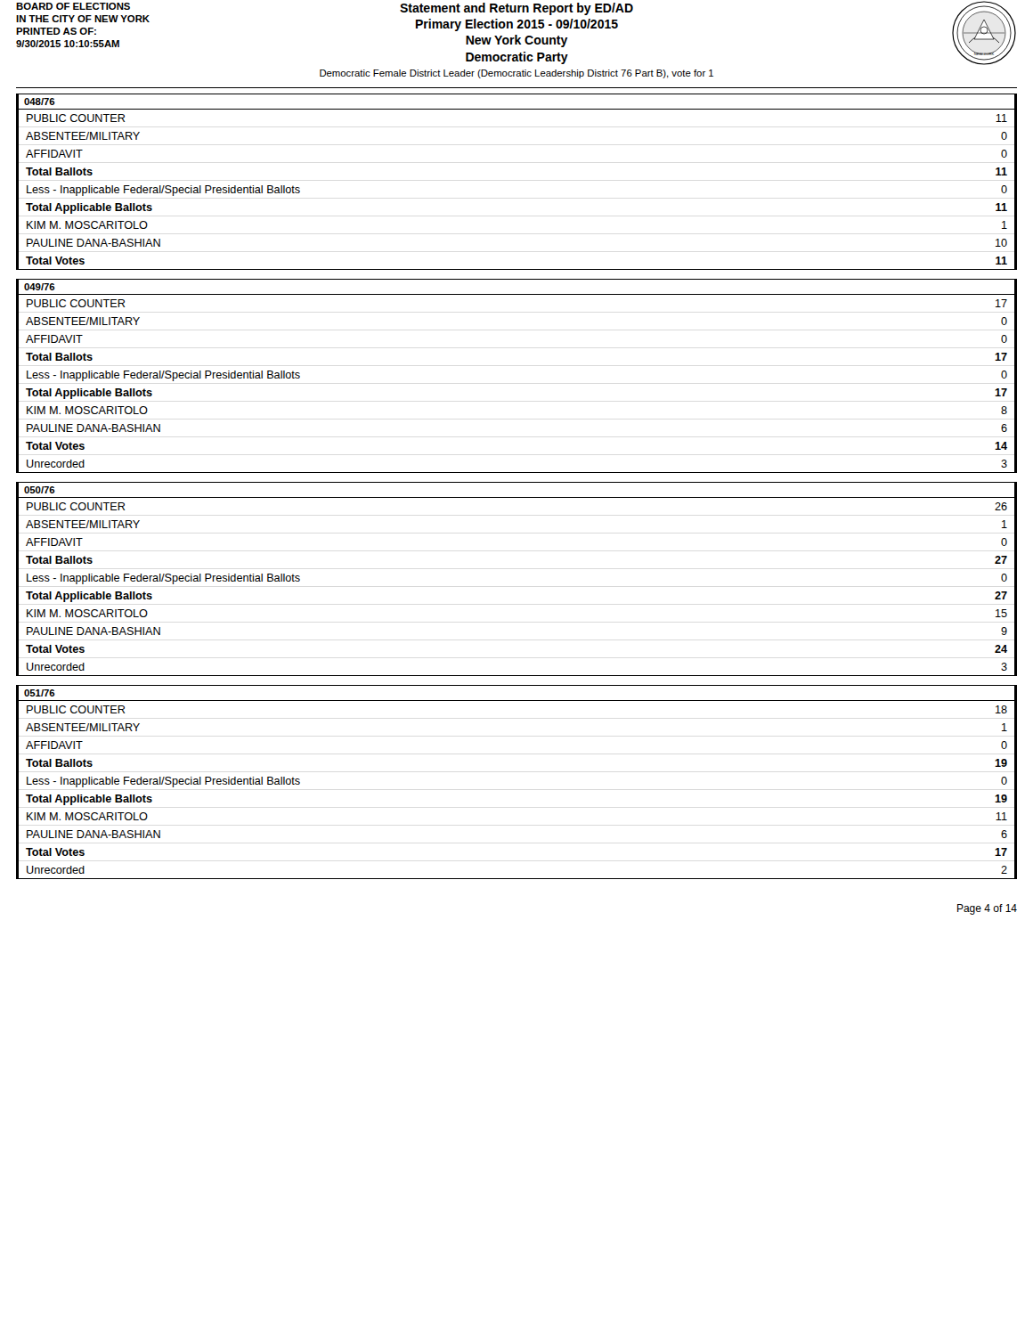BOARD OF ELECTIONS
IN THE CITY OF NEW YORK
PRINTED AS OF:
9/30/2015 10:10:55AM
Statement and Return Report by ED/AD
Primary Election 2015 - 09/10/2015
New York County
Democratic Party
Democratic Female District Leader (Democratic Leadership District 76 Part B), vote for 1
NEW YORK
048/76
| PUBLIC COUNTER | 11 |
| ABSENTEE/MILITARY | 0 |
| AFFIDAVIT | 0 |
| Total Ballots | 11 |
| Less - Inapplicable Federal/Special Presidential Ballots | 0 |
| Total Applicable Ballots | 11 |
| KIM M. MOSCARITOLO | 1 |
| PAULINE DANA-BASHIAN | 10 |
| Total Votes | 11 |
049/76
| PUBLIC COUNTER | 17 |
| ABSENTEE/MILITARY | 0 |
| AFFIDAVIT | 0 |
| Total Ballots | 17 |
| Less - Inapplicable Federal/Special Presidential Ballots | 0 |
| Total Applicable Ballots | 17 |
| KIM M. MOSCARITOLO | 8 |
| PAULINE DANA-BASHIAN | 6 |
| Total Votes | 14 |
| Unrecorded | 3 |
050/76
| PUBLIC COUNTER | 26 |
| ABSENTEE/MILITARY | 1 |
| AFFIDAVIT | 0 |
| Total Ballots | 27 |
| Less - Inapplicable Federal/Special Presidential Ballots | 0 |
| Total Applicable Ballots | 27 |
| KIM M. MOSCARITOLO | 15 |
| PAULINE DANA-BASHIAN | 9 |
| Total Votes | 24 |
| Unrecorded | 3 |
051/76
| PUBLIC COUNTER | 18 |
| ABSENTEE/MILITARY | 1 |
| AFFIDAVIT | 0 |
| Total Ballots | 19 |
| Less - Inapplicable Federal/Special Presidential Ballots | 0 |
| Total Applicable Ballots | 19 |
| KIM M. MOSCARITOLO | 11 |
| PAULINE DANA-BASHIAN | 6 |
| Total Votes | 17 |
| Unrecorded | 2 |
Page 4 of 14